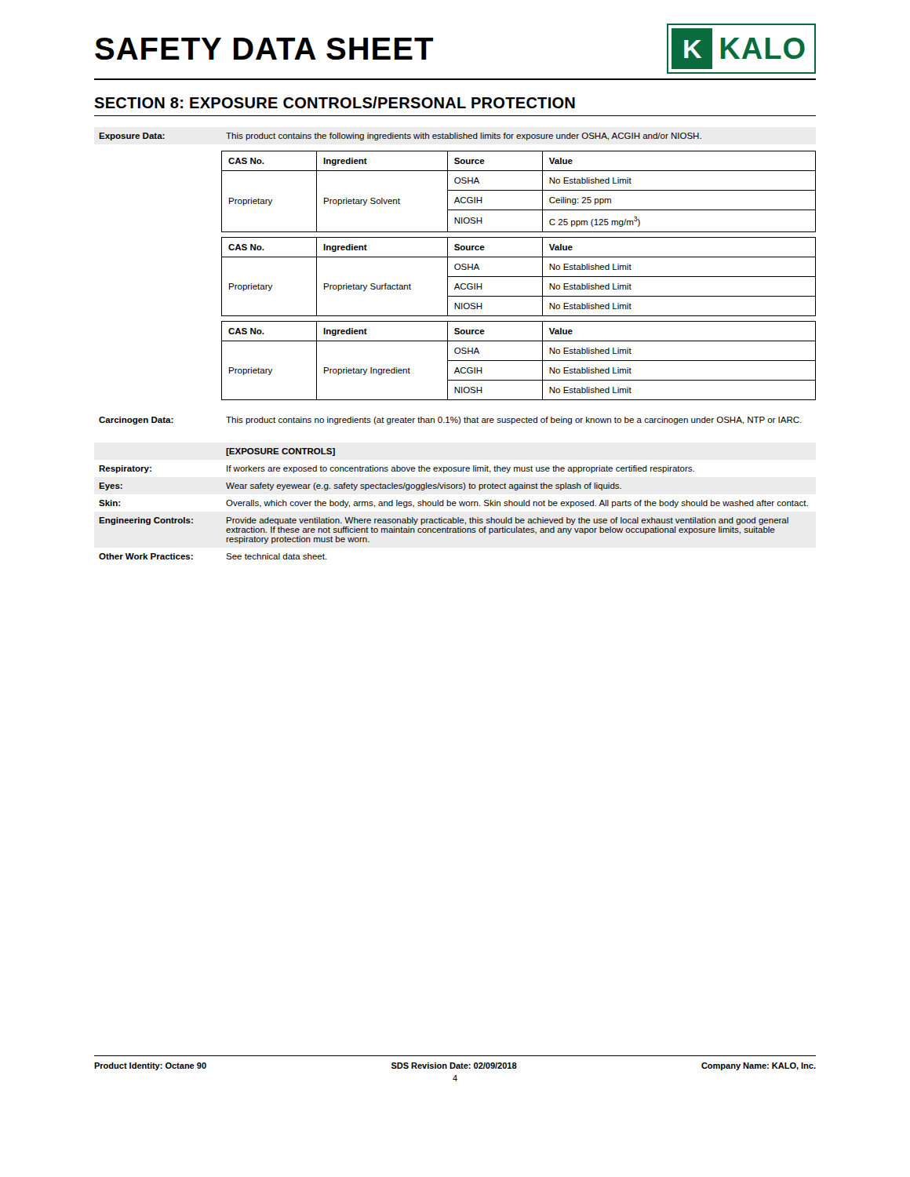SAFETY DATA SHEET
K
KALO
SECTION 8: EXPOSURE CONTROLS/PERSONAL PROTECTION
| Exposure Data: | This product contains the following ingredients with established limits for exposure under OSHA, ACGIH and/or NIOSH. |
| | / CAS No. / Ingredient / Source / Value / / --- / --- / --- / --- / / Proprietary / Proprietary Solvent / OSHA / No Established Limit / / ACGIH / Ceiling: 25 ppm / / NIOSH / C 25 ppm (125 mg/m 3 ) / / CAS No. / Ingredient / Source / Value / / --- / --- / --- / --- / / Proprietary / Proprietary Surfactant / OSHA / No Established Limit / / ACGIH / No Established Limit / / NIOSH / No Established Limit / / CAS No. / Ingredient / Source / Value / / --- / --- / --- / --- / / Proprietary / Proprietary Ingredient / OSHA / No Established Limit / / ACGIH / No Established Limit / / NIOSH / No Established Limit / |
| Carcinogen Data: | This product contains no ingredients (at greater than 0.1%) that are suspected of being or known to be a carcinogen under OSHA, NTP or IARC. |
| | [EXPOSURE CONTROLS] |
| Respiratory: | If workers are exposed to concentrations above the exposure limit, they must use the appropriate certified respirators. |
| Eyes: | Wear safety eyewear (e.g. safety spectacles/goggles/visors) to protect against the splash of liquids. |
| Skin: | Overalls, which cover the body, arms, and legs, should be worn. Skin should not be exposed. All parts of the body should be washed after contact. |
| Engineering Controls: | Provide adequate ventilation. Where reasonably practicable, this should be achieved by the use of local exhaust ventilation and good general extraction. If these are not sufficient to maintain concentrations of particulates, and any vapor below occupational exposure limits, suitable respiratory protection must be worn. |
| Other Work Practices: | See technical data sheet. |
Product Identity: Octane 90
SDS Revision Date: 02/09/2018
Company Name: KALO, Inc.
4